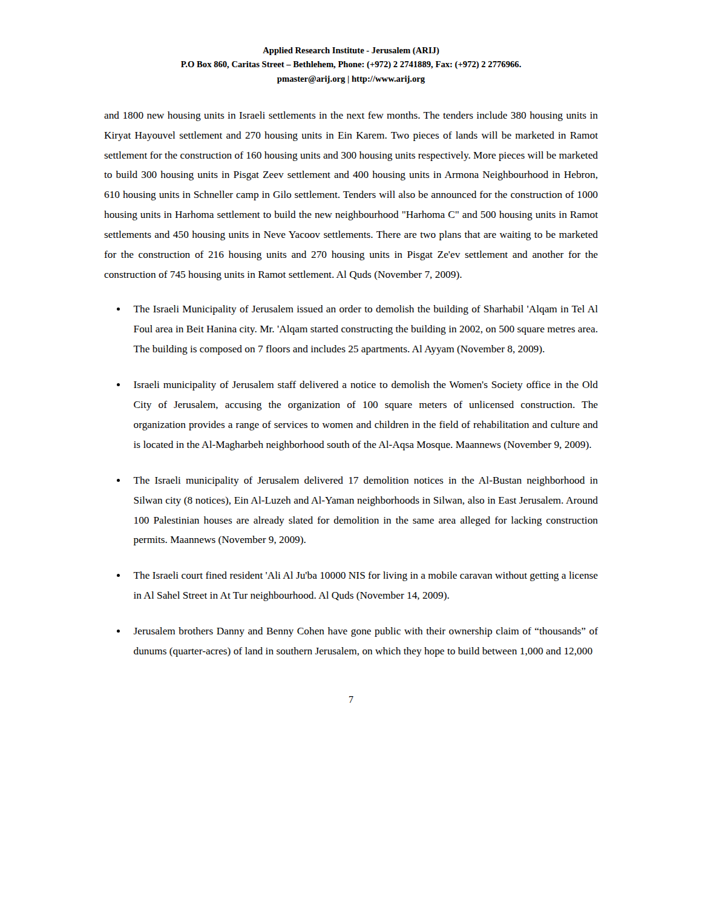Applied Research Institute - Jerusalem (ARIJ)
P.O Box 860, Caritas Street – Bethlehem, Phone: (+972) 2 2741889, Fax: (+972) 2 2776966.
pmaster@arij.org | http://www.arij.org
and 1800 new housing units in Israeli settlements in the next few months. The tenders include 380 housing units in Kiryat Hayouvel settlement and 270 housing units in Ein Karem. Two pieces of lands will be marketed in Ramot settlement for the construction of 160 housing units and 300 housing units respectively. More pieces will be marketed to build 300 housing units in Pisgat Zeev settlement and 400 housing units in Armona Neighbourhood in Hebron, 610 housing units in Schneller camp in Gilo settlement. Tenders will also be announced for the construction of 1000 housing units in Harhoma settlement to build the new neighbourhood "Harhoma C" and 500 housing units in Ramot settlements and 450 housing units in Neve Yacoov settlements. There are two plans that are waiting to be marketed for the construction of 216 housing units and 270 housing units in Pisgat Ze'ev settlement and another for the construction of 745 housing units in Ramot settlement. Al Quds (November 7, 2009).
The Israeli Municipality of Jerusalem issued an order to demolish the building of Sharhabil 'Alqam in Tel Al Foul area in Beit Hanina city. Mr. 'Alqam started constructing the building in 2002, on 500 square metres area. The building is composed on 7 floors and includes 25 apartments. Al Ayyam (November 8, 2009).
Israeli municipality of Jerusalem staff delivered a notice to demolish the Women's Society office in the Old City of Jerusalem, accusing the organization of 100 square meters of unlicensed construction. The organization provides a range of services to women and children in the field of rehabilitation and culture and is located in the Al-Magharbeh neighborhood south of the Al-Aqsa Mosque. Maannews (November 9, 2009).
The Israeli municipality of Jerusalem delivered 17 demolition notices in the Al-Bustan neighborhood in Silwan city (8 notices), Ein Al-Luzeh and Al-Yaman neighborhoods in Silwan, also in East Jerusalem. Around 100 Palestinian houses are already slated for demolition in the same area alleged for lacking construction permits. Maannews (November 9, 2009).
The Israeli court fined resident 'Ali Al Ju'ba 10000 NIS for living in a mobile caravan without getting a license in Al Sahel Street in At Tur neighbourhood. Al Quds (November 14, 2009).
Jerusalem brothers Danny and Benny Cohen have gone public with their ownership claim of “thousands” of dunums (quarter-acres) of land in southern Jerusalem, on which they hope to build between 1,000 and 12,000
7